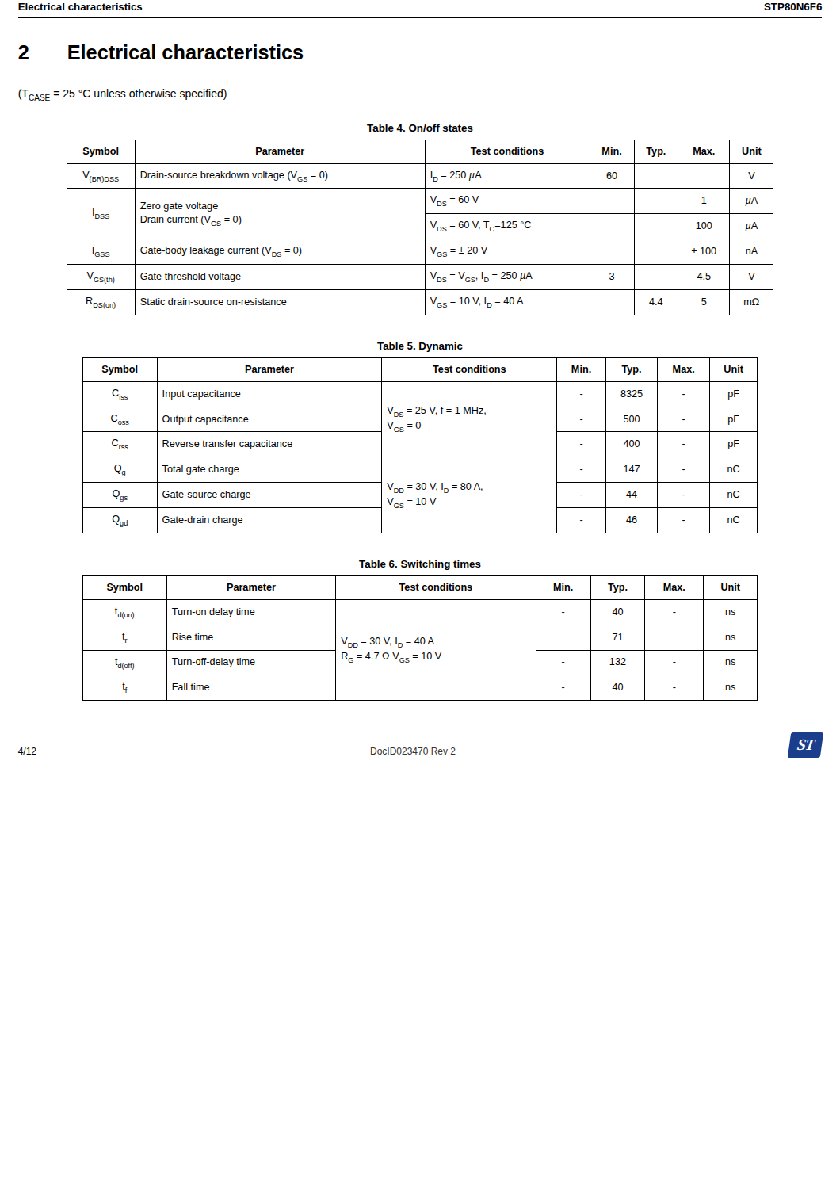Electrical characteristics STP80N6F6
2 Electrical characteristics
(TCASE = 25 °C unless otherwise specified)
Table 4. On/off states
| Symbol | Parameter | Test conditions | Min. | Typ. | Max. | Unit |
| --- | --- | --- | --- | --- | --- | --- |
| V (BR)DSS | Drain-source breakdown voltage (V GS = 0) | I D = 250 µ A | 60 | | | V |
| I DSS | Zero gate voltage Drain current (V GS = 0) | V DS = 60 V | | | 1 | µ A |
| V DS = 60 V, T C =125 °C | | | 100 | µ A |
| I GSS | Gate-body leakage current (V DS = 0) | V GS = ± 20 V | | | ± 100 | nA |
| V GS(th) | Gate threshold voltage | V DS = V GS , I D = 250 µ A | 3 | | 4.5 | V |
| R DS(on) | Static drain-source on-resistance | V GS = 10 V, I D = 40 A | | 4.4 | 5 | mΩ |
Table 5. Dynamic
| Symbol | Parameter | Test conditions | Min. | Typ. | Max. | Unit |
| --- | --- | --- | --- | --- | --- | --- |
| C iss | Input capacitance | V DS = 25 V, f = 1 MHz, V GS = 0 | - | 8325 | - | pF |
| C oss | Output capacitance | - | 500 | - | pF |
| C rss | Reverse transfer capacitance | - | 400 | - | pF |
| Q g | Total gate charge | V DD = 30 V, I D = 80 A, V GS = 10 V | - | 147 | - | nC |
| Q gs | Gate-source charge | - | 44 | - | nC |
| Q gd | Gate-drain charge | - | 46 | - | nC |
Table 6. Switching times
| Symbol | Parameter | Test conditions | Min. | Typ. | Max. | Unit |
| --- | --- | --- | --- | --- | --- | --- |
| t d(on) | Turn-on delay time | V DD = 30 V, I D = 40 A R G = 4.7 Ω V GS = 10 V | - | 40 | - | ns |
| t r | Rise time | | 71 | | ns |
| t d(off) | Turn-off-delay time | - | 132 | - | ns |
| t f | Fall time | - | 40 | - | ns |
4/12 DocID023470 Rev 2 ST